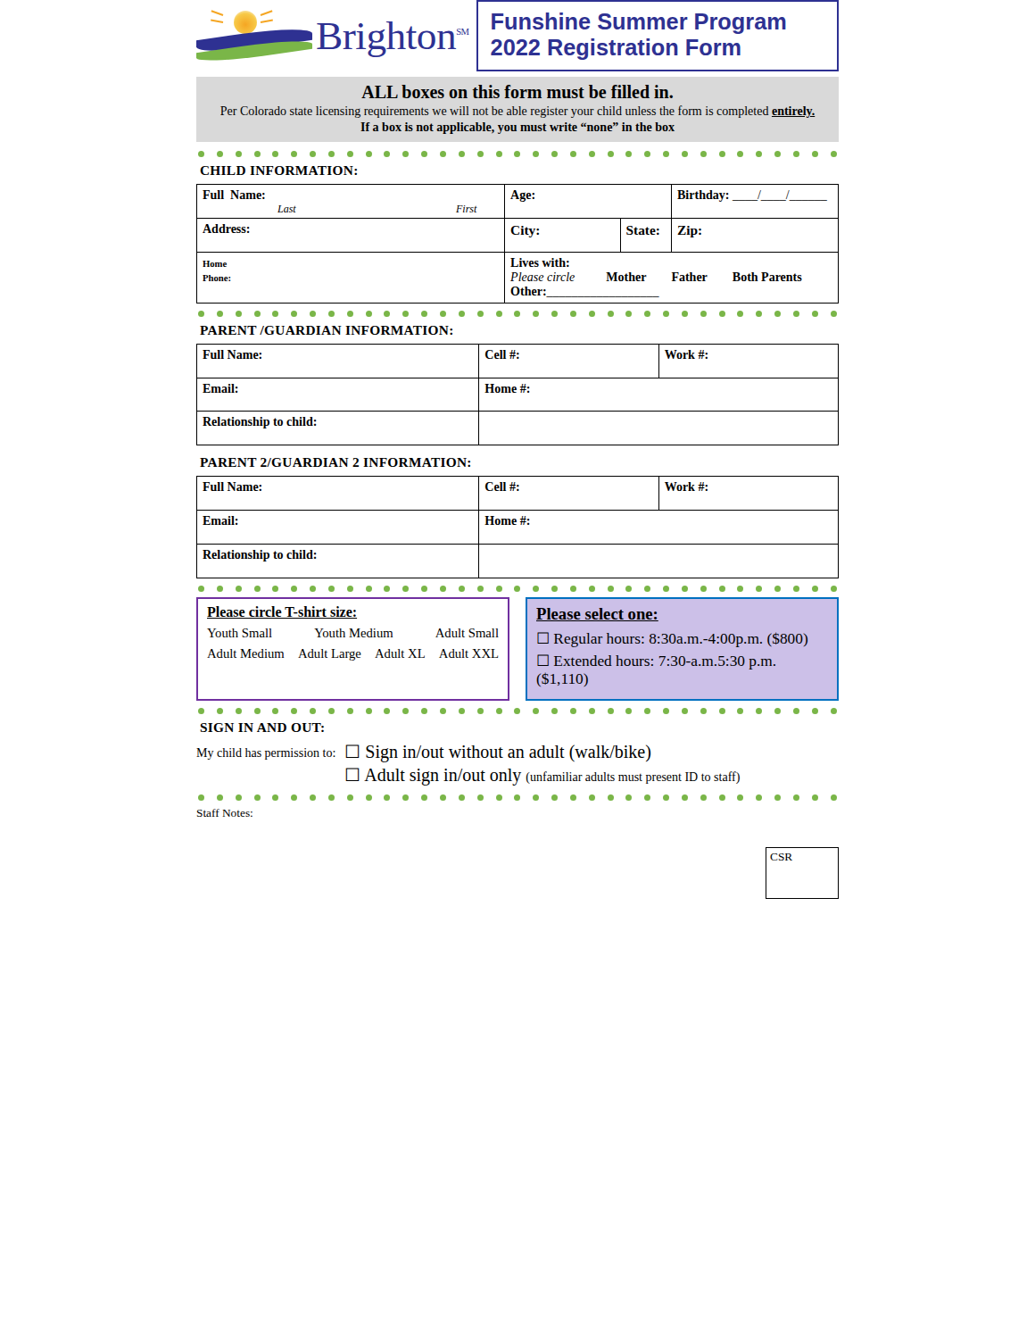BrightonSM
Funshine Summer Program
2022 Registration Form
ALL boxes on this form must be filled in.
Per Colorado state licensing requirements we will not be able register your child unless the form is completed entirely.
If a box is not applicable, you must write “none” in the box
CHILD INFORMATION:
| Full Name: Last First | Age: | Birthday: ____/____/______ |
| Address: | City: | State: | Zip: |
| Home Phone: | Lives with: Please circle Mother Father Both Parents Other: __________________ |
PARENT /GUARDIAN INFORMATION:
| Full Name: | Cell #: | Work #: |
| Email: | Home #: |
| Relationship to child: | |
PARENT 2/GUARDIAN 2 INFORMATION:
| Full Name: | Cell #: | Work #: |
| Email: | Home #: |
| Relationship to child: | |
Please circle T-shirt size:
Youth Small Youth Medium Adult Small
Adult Medium Adult Large Adult XL Adult XXL
Please select one:
☐ Regular hours: 8:30a.m.-4:00p.m. ($800)
☐ Extended hours: 7:30-a.m.5:30 p.m. ($1,110)
SIGN IN AND OUT:
My child has permission to:
☐ Sign in/out without an adult (walk/bike)
☐ Adult sign in/out only (unfamiliar adults must present ID to staff)
Staff Notes:
CSR